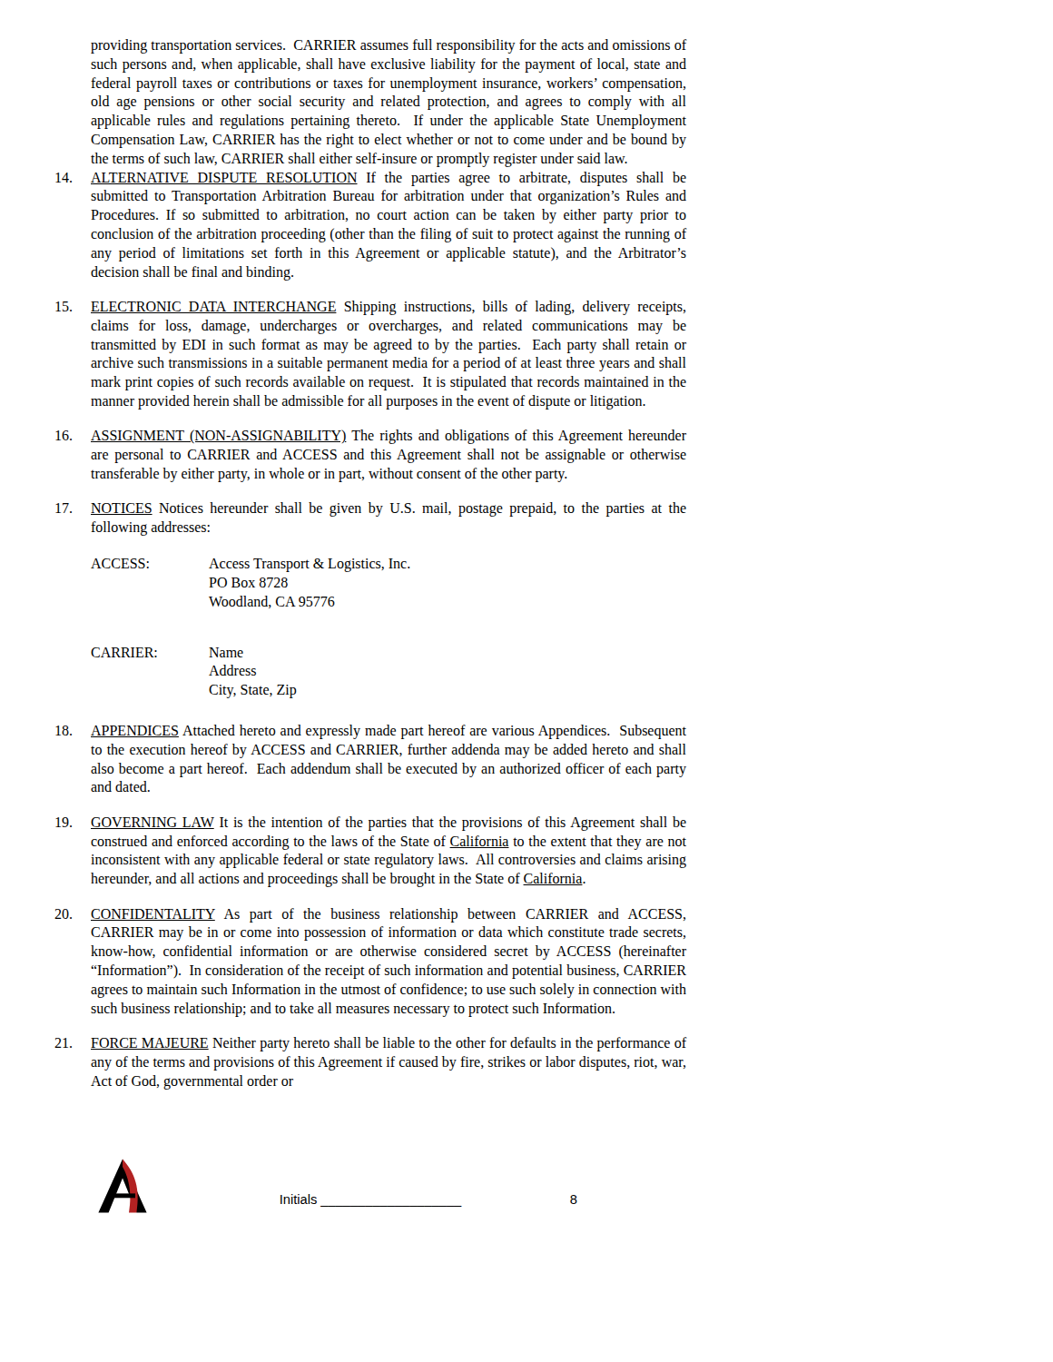providing transportation services. CARRIER assumes full responsibility for the acts and omissions of such persons and, when applicable, shall have exclusive liability for the payment of local, state and federal payroll taxes or contributions or taxes for unemployment insurance, workers’ compensation, old age pensions or other social security and related protection, and agrees to comply with all applicable rules and regulations pertaining thereto. If under the applicable State Unemployment Compensation Law, CARRIER has the right to elect whether or not to come under and be bound by the terms of such law, CARRIER shall either self-insure or promptly register under said law.
ALTERNATIVE DISPUTE RESOLUTION If the parties agree to arbitrate, disputes shall be submitted to Transportation Arbitration Bureau for arbitration under that organization’s Rules and Procedures. If so submitted to arbitration, no court action can be taken by either party prior to conclusion of the arbitration proceeding (other than the filing of suit to protect against the running of any period of limitations set forth in this Agreement or applicable statute), and the Arbitrator’s decision shall be final and binding.
ELECTRONIC DATA INTERCHANGE Shipping instructions, bills of lading, delivery receipts, claims for loss, damage, undercharges or overcharges, and related communications may be transmitted by EDI in such format as may be agreed to by the parties. Each party shall retain or archive such transmissions in a suitable permanent media for a period of at least three years and shall mark print copies of such records available on request. It is stipulated that records maintained in the manner provided herein shall be admissible for all purposes in the event of dispute or litigation.
ASSIGNMENT (NON-ASSIGNABILITY) The rights and obligations of this Agreement hereunder are personal to CARRIER and ACCESS and this Agreement shall not be assignable or otherwise transferable by either party, in whole or in part, without consent of the other party.
NOTICES Notices hereunder shall be given by U.S. mail, postage prepaid, to the parties at the following addresses:
| ACCESS: | Access Transport & Logistics, Inc. PO Box 8728 Woodland, CA 95776 |
| CARRIER: | Name Address City, State, Zip |
APPENDICES Attached hereto and expressly made part hereof are various Appendices. Subsequent to the execution hereof by ACCESS and CARRIER, further addenda may be added hereto and shall also become a part hereof. Each addendum shall be executed by an authorized officer of each party and dated.
GOVERNING LAW It is the intention of the parties that the provisions of this Agreement shall be construed and enforced according to the laws of the State of California to the extent that they are not inconsistent with any applicable federal or state regulatory laws. All controversies and claims arising hereunder, and all actions and proceedings shall be brought in the State of California.
CONFIDENTALITY As part of the business relationship between CARRIER and ACCESS, CARRIER may be in or come into possession of information or data which constitute trade secrets, know-how, confidential information or are otherwise considered secret by ACCESS (hereinafter “Information”). In consideration of the receipt of such information and potential business, CARRIER agrees to maintain such Information in the utmost of confidence; to use such solely in connection with such business relationship; and to take all measures necessary to protect such Information.
FORCE MAJEURE Neither party hereto shall be liable to the other for defaults in the performance of any of the terms and provisions of this Agreement if caused by fire, strikes or labor disputes, riot, war, Act of God, governmental order or
Initials ___________________
8